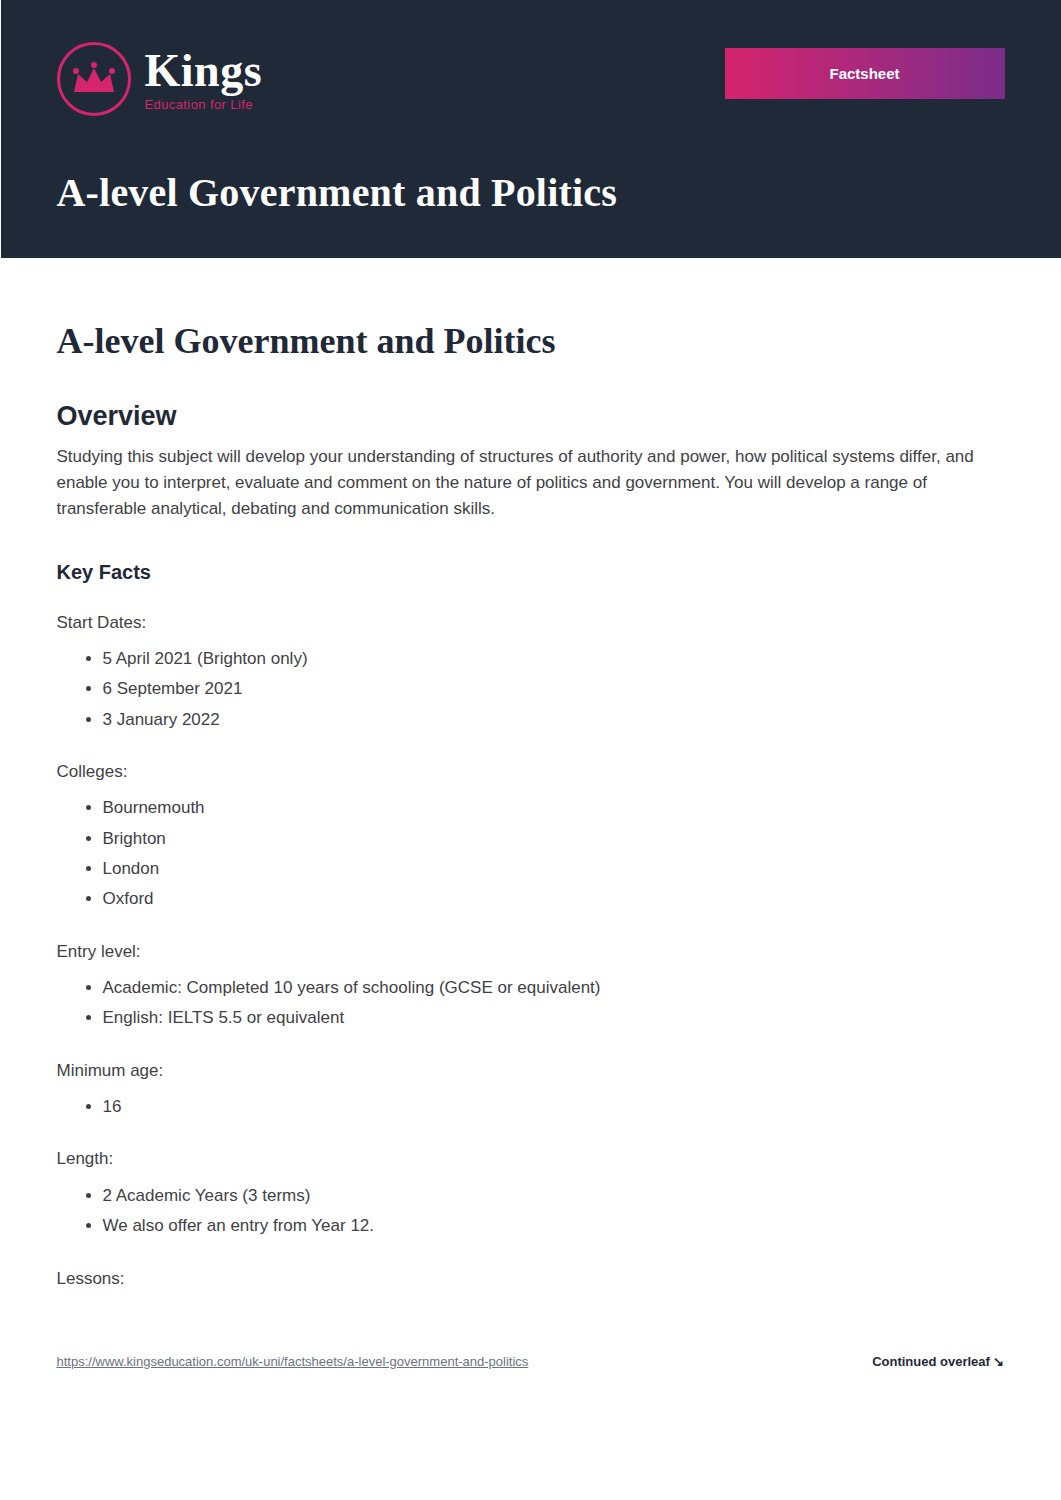Kings Education for Life
Factsheet
A-level Government and Politics
A-level Government and Politics
Overview
Studying this subject will develop your understanding of structures of authority and power, how political systems differ, and enable you to interpret, evaluate and comment on the nature of politics and government. You will develop a range of transferable analytical, debating and communication skills.
Key Facts
Start Dates:
5 April 2021 (Brighton only)
6 September 2021
3 January 2022
Colleges:
Bournemouth
Brighton
London
Oxford
Entry level:
Academic: Completed 10 years of schooling (GCSE or equivalent)
English: IELTS 5.5 or equivalent
Minimum age:
16
Length:
2 Academic Years (3 terms)
We also offer an entry from Year 12.
Lessons:
https://www.kingseducation.com/uk-uni/factsheets/a-level-government-and-politics Continued overleaf ↘